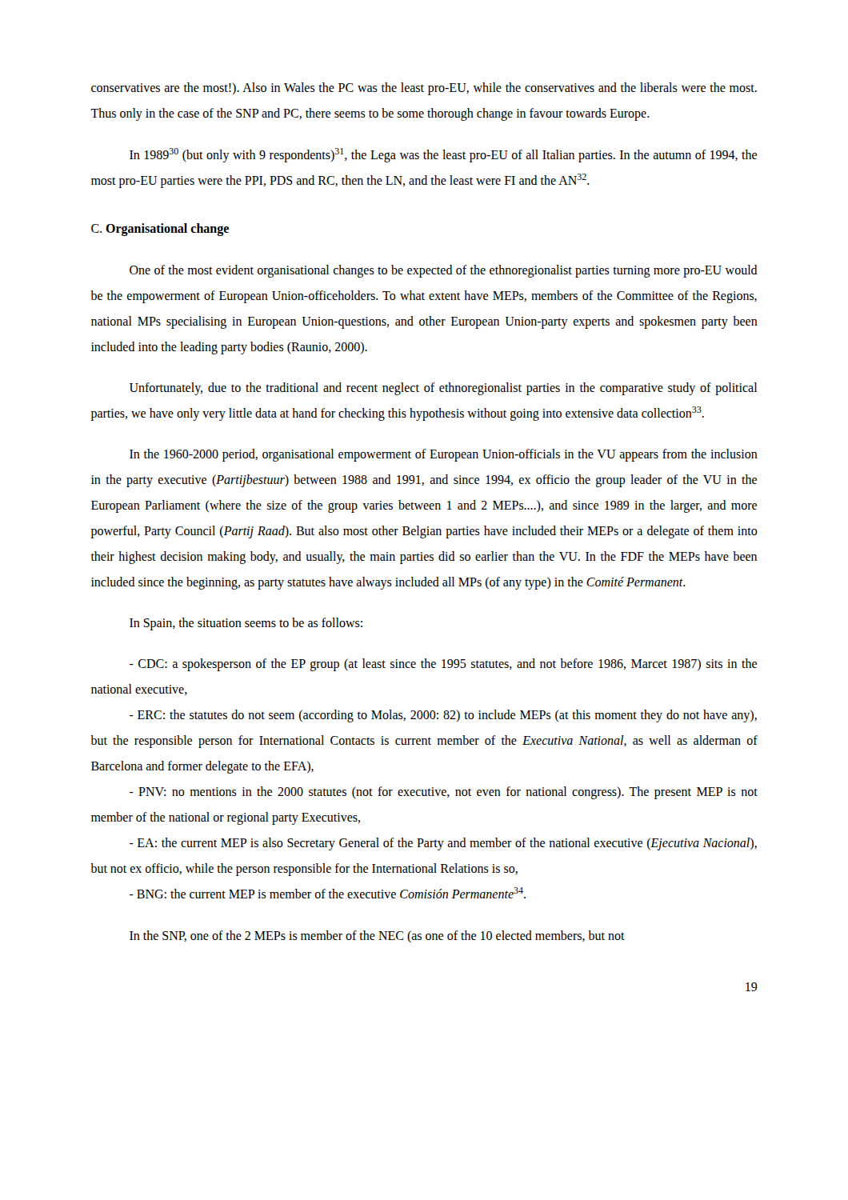conservatives are the most!). Also in Wales the PC was the least pro-EU, while the conservatives and the liberals were the most. Thus only in the case of the SNP and PC, there seems to be some thorough change in favour towards Europe.
In 198930 (but only with 9 respondents)31, the Lega was the least pro-EU of all Italian parties. In the autumn of 1994, the most pro-EU parties were the PPI, PDS and RC, then the LN, and the least were FI and the AN32.
C. Organisational change
One of the most evident organisational changes to be expected of the ethnoregionalist parties turning more pro-EU would be the empowerment of European Union-officeholders. To what extent have MEPs, members of the Committee of the Regions, national MPs specialising in European Union-questions, and other European Union-party experts and spokesmen party been included into the leading party bodies (Raunio, 2000).
Unfortunately, due to the traditional and recent neglect of ethnoregionalist parties in the comparative study of political parties, we have only very little data at hand for checking this hypothesis without going into extensive data collection33.
In the 1960-2000 period, organisational empowerment of European Union-officials in the VU appears from the inclusion in the party executive (Partijbestuur) between 1988 and 1991, and since 1994, ex officio the group leader of the VU in the European Parliament (where the size of the group varies between 1 and 2 MEPs....), and since 1989 in the larger, and more powerful, Party Council (Partij Raad). But also most other Belgian parties have included their MEPs or a delegate of them into their highest decision making body, and usually, the main parties did so earlier than the VU. In the FDF the MEPs have been included since the beginning, as party statutes have always included all MPs (of any type) in the Comité Permanent.
In Spain, the situation seems to be as follows:
- CDC: a spokesperson of the EP group (at least since the 1995 statutes, and not before 1986, Marcet 1987) sits in the national executive,
- ERC: the statutes do not seem (according to Molas, 2000: 82) to include MEPs (at this moment they do not have any), but the responsible person for International Contacts is current member of the Executiva National, as well as alderman of Barcelona and former delegate to the EFA),
- PNV: no mentions in the 2000 statutes (not for executive, not even for national congress). The present MEP is not member of the national or regional party Executives,
- EA: the current MEP is also Secretary General of the Party and member of the national executive (Ejecutiva Nacional), but not ex officio, while the person responsible for the International Relations is so,
- BNG: the current MEP is member of the executive Comisión Permanente34.
In the SNP, one of the 2 MEPs is member of the NEC (as one of the 10 elected members, but not
19